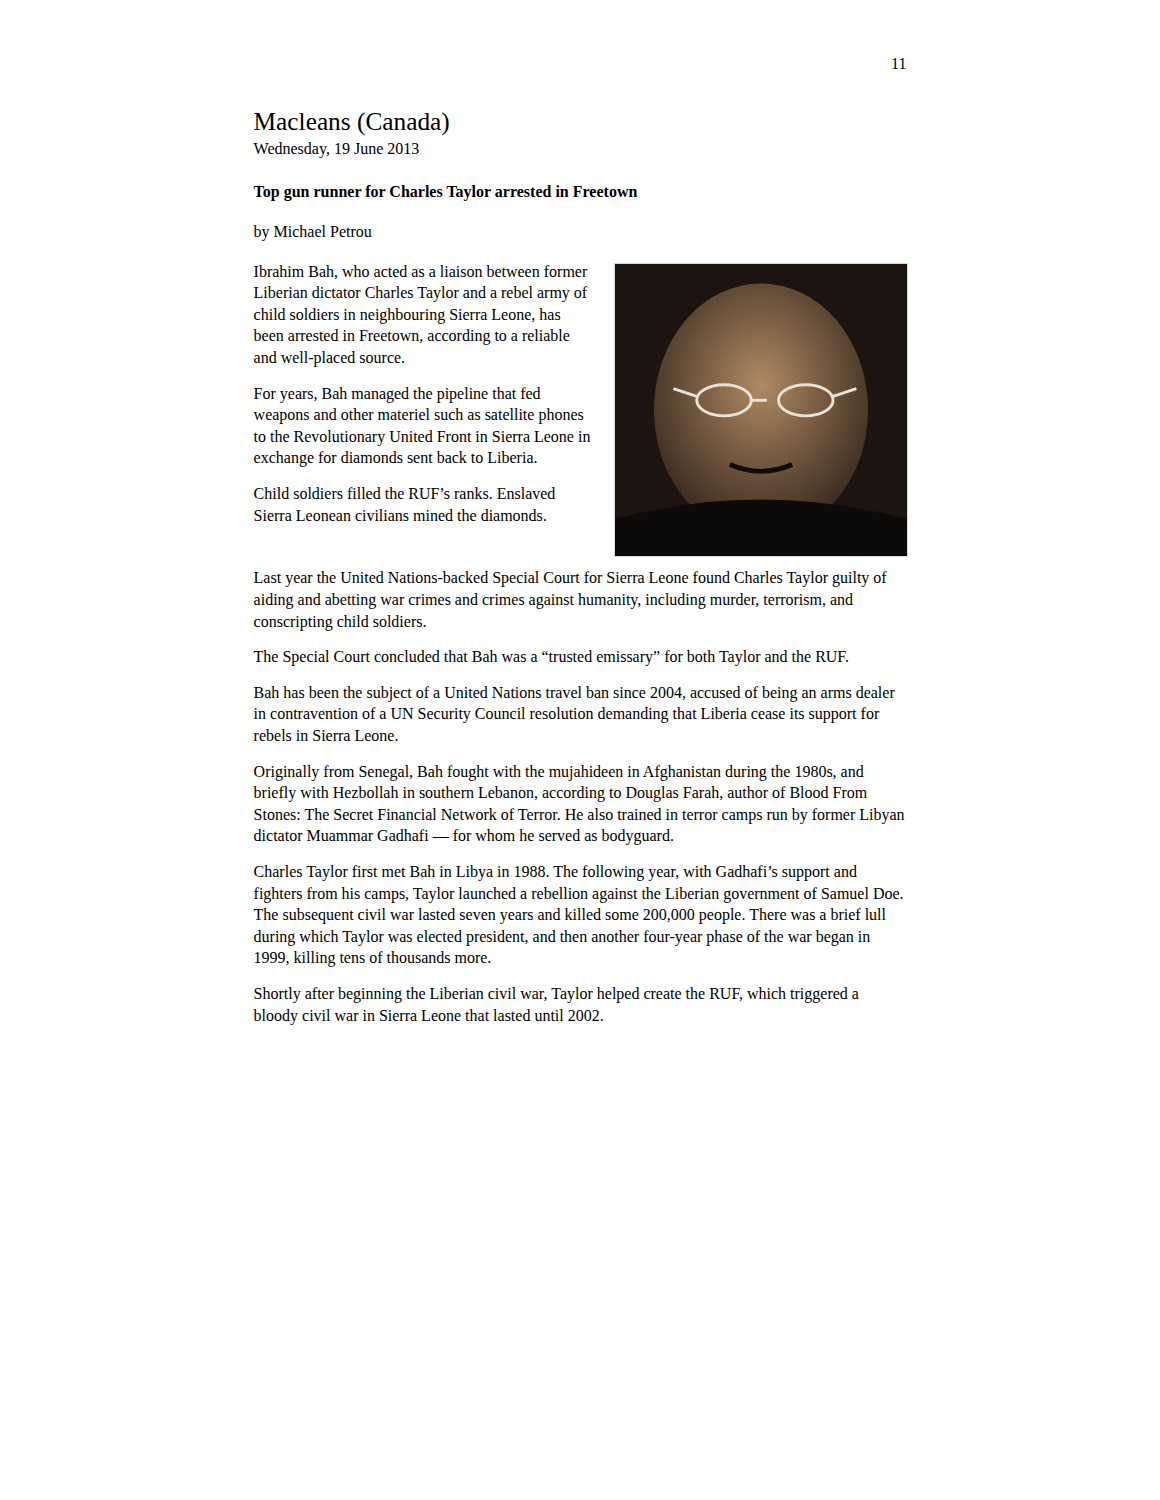11
Macleans (Canada)
Wednesday, 19 June 2013
Top gun runner for Charles Taylor arrested in Freetown
by Michael Petrou
Ibrahim Bah, who acted as a liaison between former Liberian dictator Charles Taylor and a rebel army of child soldiers in neighbouring Sierra Leone, has been arrested in Freetown, according to a reliable and well-placed source.
For years, Bah managed the pipeline that fed weapons and other materiel such as satellite phones to the Revolutionary United Front in Sierra Leone in exchange for diamonds sent back to Liberia.
Child soldiers filled the RUF’s ranks. Enslaved Sierra Leonean civilians mined the diamonds.
Last year the United Nations-backed Special Court for Sierra Leone found Charles Taylor guilty of aiding and abetting war crimes and crimes against humanity, including murder, terrorism, and conscripting child soldiers.
The Special Court concluded that Bah was a “trusted emissary” for both Taylor and the RUF.
Bah has been the subject of a United Nations travel ban since 2004, accused of being an arms dealer in contravention of a UN Security Council resolution demanding that Liberia cease its support for rebels in Sierra Leone.
Originally from Senegal, Bah fought with the mujahideen in Afghanistan during the 1980s, and briefly with Hezbollah in southern Lebanon, according to Douglas Farah, author of Blood From Stones: The Secret Financial Network of Terror. He also trained in terror camps run by former Libyan dictator Muammar Gadhafi — for whom he served as bodyguard.
Charles Taylor first met Bah in Libya in 1988. The following year, with Gadhafi’s support and fighters from his camps, Taylor launched a rebellion against the Liberian government of Samuel Doe. The subsequent civil war lasted seven years and killed some 200,000 people. There was a brief lull during which Taylor was elected president, and then another four-year phase of the war began in 1999, killing tens of thousands more.
Shortly after beginning the Liberian civil war, Taylor helped create the RUF, which triggered a bloody civil war in Sierra Leone that lasted until 2002.